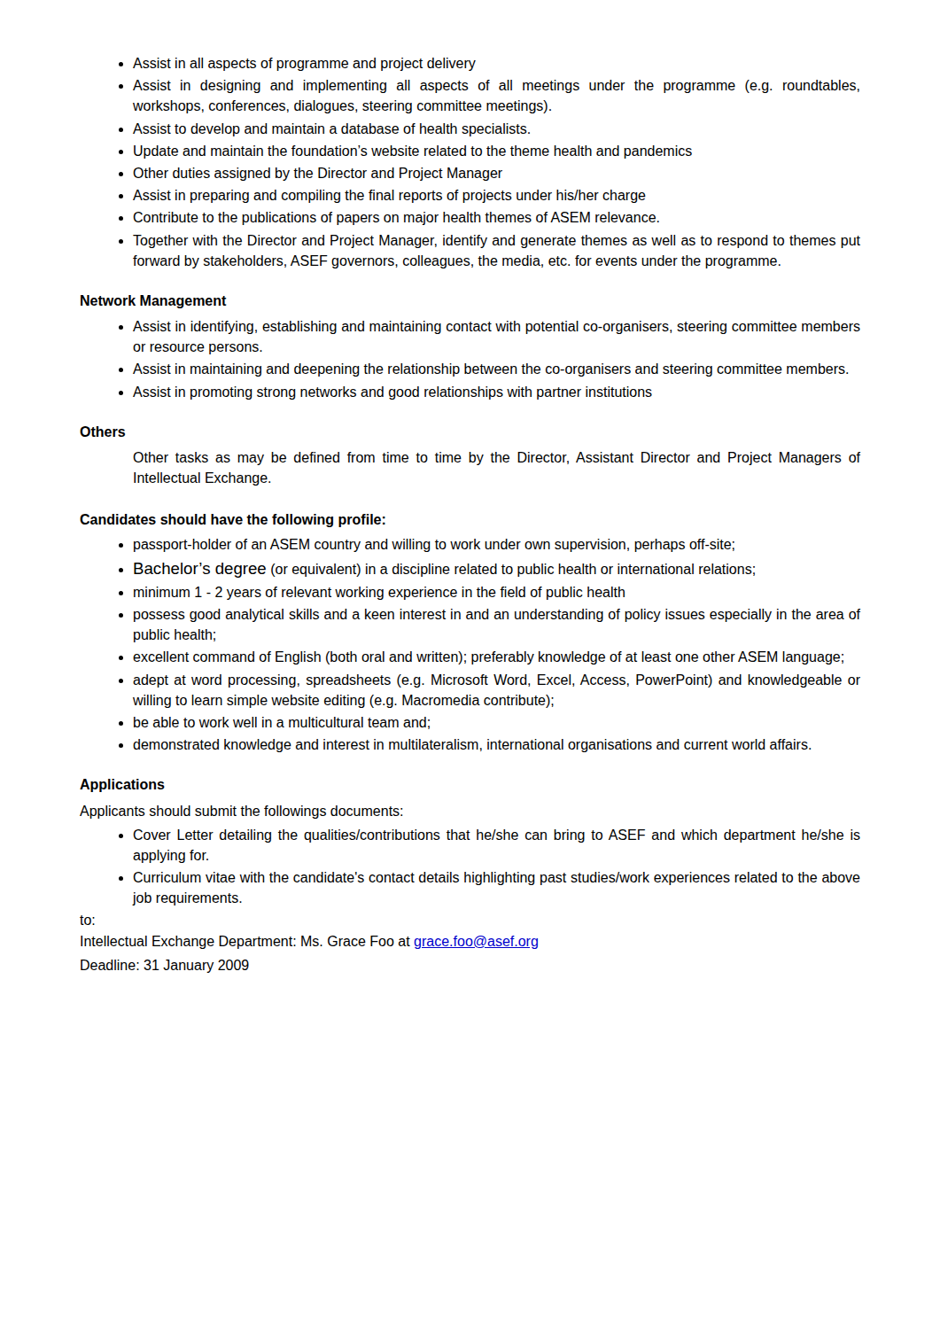Assist in all aspects of programme and project delivery
Assist in designing and implementing all aspects of all meetings under the programme (e.g. roundtables, workshops, conferences, dialogues, steering committee meetings).
Assist to develop and maintain a database of health specialists.
Update and maintain the foundation’s website related to the theme health and pandemics
Other duties assigned by the Director and Project Manager
Assist in preparing and compiling the final reports of projects under his/her charge
Contribute to the publications of papers on major health themes of ASEM relevance.
Together with the Director and Project Manager, identify and generate themes as well as to respond to themes put forward by stakeholders, ASEF governors, colleagues, the media, etc. for events under the programme.
Network Management
Assist in identifying, establishing and maintaining contact with potential co-organisers, steering committee members or resource persons.
Assist in maintaining and deepening the relationship between the co-organisers and steering committee members.
Assist in promoting strong networks and good relationships with partner institutions
Others
Other tasks as may be defined from time to time by the Director, Assistant Director and Project Managers of Intellectual Exchange.
Candidates should have the following profile:
passport-holder of an ASEM country and willing to work under own supervision, perhaps off-site;
Bachelor’s degree (or equivalent) in a discipline related to public health or international relations;
minimum 1 - 2 years of relevant working experience in the field of public health
possess good analytical skills and a keen interest in and an understanding of policy issues especially in the area of public health;
excellent command of English (both oral and written); preferably knowledge of at least one other ASEM language;
adept at word processing, spreadsheets (e.g. Microsoft Word, Excel, Access, PowerPoint) and knowledgeable or willing to learn simple website editing (e.g. Macromedia contribute);
be able to work well in a multicultural team and;
demonstrated knowledge and interest in multilateralism, international organisations and current world affairs.
Applications
Applicants should submit the followings documents:
Cover Letter detailing the qualities/contributions that he/she can bring to ASEF and which department he/she is applying for.
Curriculum vitae with the candidate's contact details highlighting past studies/work experiences related to the above job requirements.
to:
Intellectual Exchange Department: Ms. Grace Foo at grace.foo@asef.org
Deadline: 31 January 2009